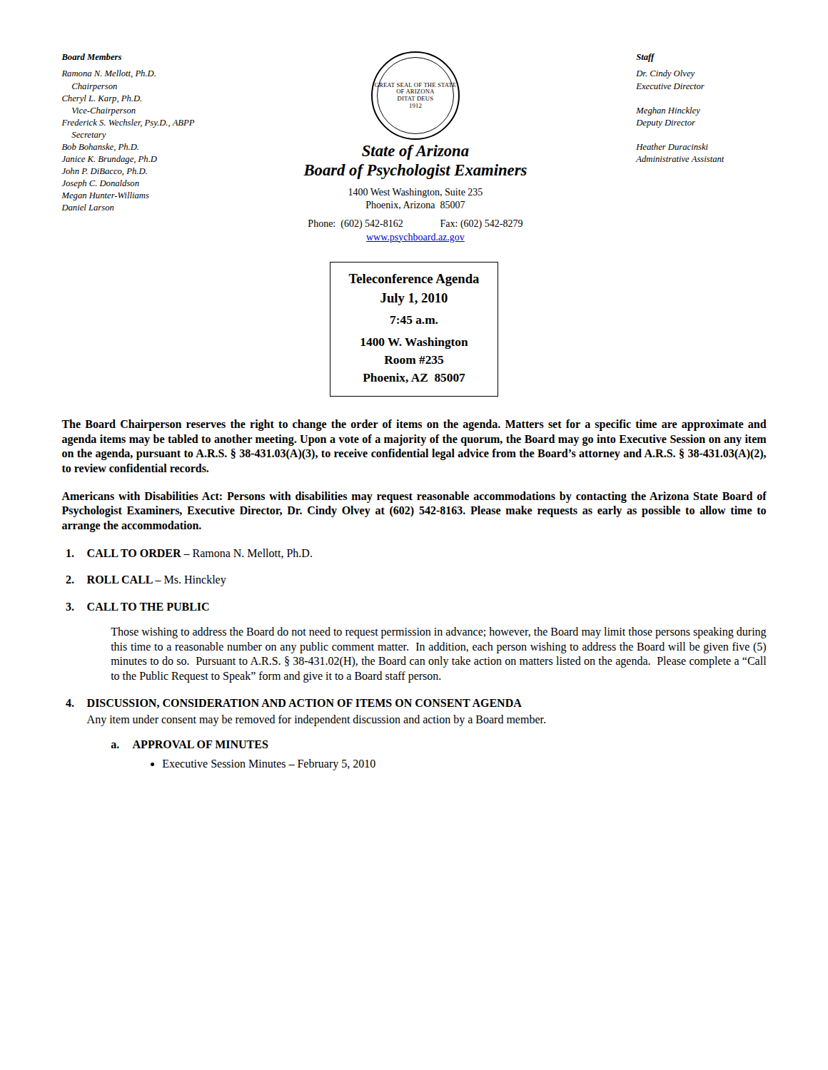Board Members
Ramona N. Mellott, Ph.D.
Chairperson Cheryl L. Karp, Ph.D.
Vice-Chairperson Frederick S. Wechsler, Psy.D., ABPP
Secretary Bob Bohanske, Ph.D.
Janice K. Brundage, Ph.D
John P. DiBacco, Ph.D.
Joseph C. Donaldson
Megan Hunter-Williams
Daniel Larson
GREAT SEAL OF THE STATE OF ARIZONA
DITAT DEUS
1912
State of Arizona
Board of Psychologist Examiners
1400 West Washington, Suite 235
Phoenix, Arizona 85007
Phone: (602) 542-8162 Fax: (602) 542-8279
www.psychboard.az.gov
Staff
Dr. Cindy Olvey
Executive Director
Meghan Hinckley
Deputy Director
Heather Duracinski
Administrative Assistant
Teleconference Agenda
July 1, 2010
7:45 a.m.
1400 W. Washington
Room #235
Phoenix, AZ 85007
The Board Chairperson reserves the right to change the order of items on the agenda. Matters set for a specific time are approximate and agenda items may be tabled to another meeting. Upon a vote of a majority of the quorum, the Board may go into Executive Session on any item on the agenda, pursuant to A.R.S. § 38-431.03(A)(3), to receive confidential legal advice from the Board’s attorney and A.R.S. § 38-431.03(A)(2), to review confidential records.
Americans with Disabilities Act: Persons with disabilities may request reasonable accommodations by contacting the Arizona State Board of Psychologist Examiners, Executive Director, Dr. Cindy Olvey at (602) 542-8163. Please make requests as early as possible to allow time to arrange the accommodation.
CALL TO ORDER – Ramona N. Mellott, Ph.D.
ROLL CALL – Ms. Hinckley
CALL TO THE PUBLIC
Those wishing to address the Board do not need to request permission in advance; however, the Board may limit those persons speaking during this time to a reasonable number on any public comment matter. In addition, each person wishing to address the Board will be given five (5) minutes to do so. Pursuant to A.R.S. § 38-431.02(H), the Board can only take action on matters listed on the agenda. Please complete a “Call to the Public Request to Speak” form and give it to a Board staff person.
DISCUSSION, CONSIDERATION AND ACTION OF ITEMS ON CONSENT AGENDA
Any item under consent may be removed for independent discussion and action by a Board member.
APPROVAL OF MINUTES
Executive Session Minutes – February 5, 2010